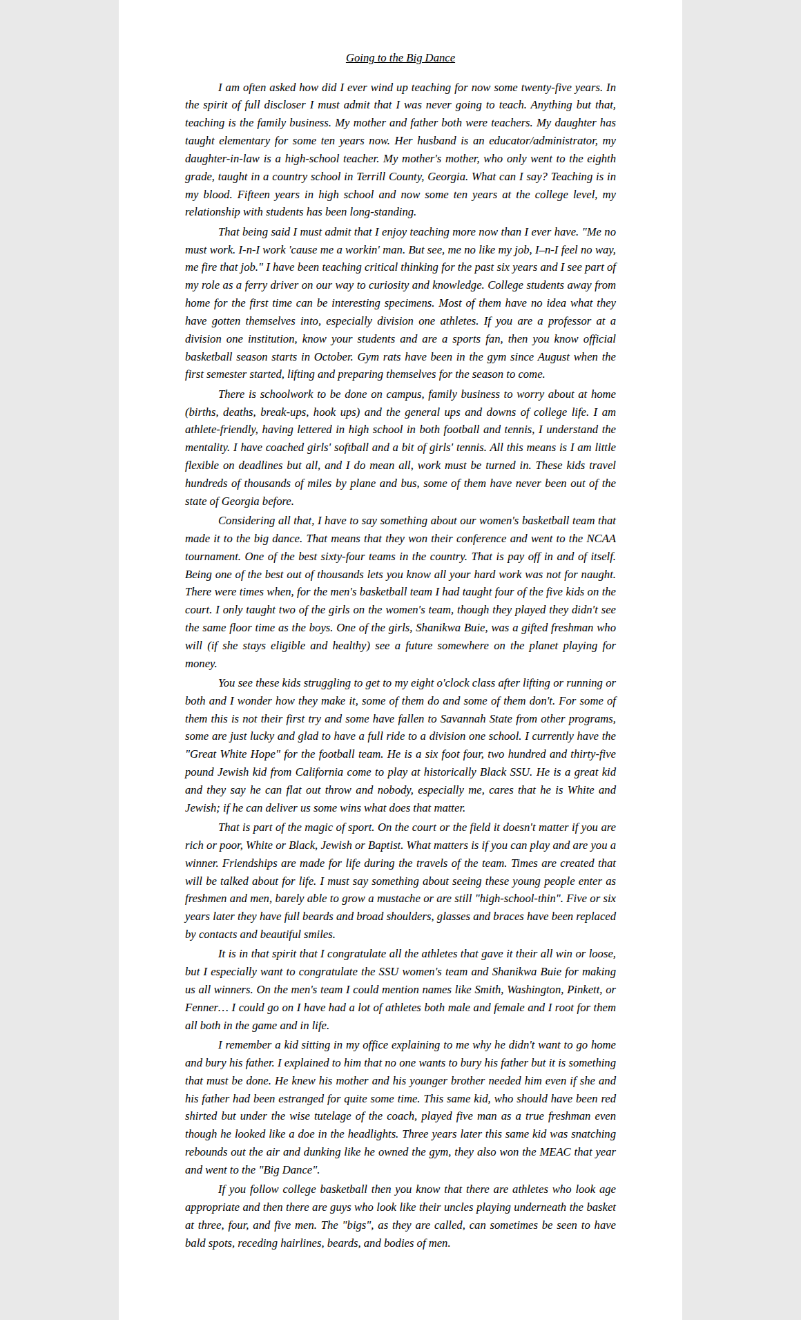Going to the Big Dance
I am often asked how did I ever wind up teaching for now some twenty-five years. In the spirit of full discloser I must admit that I was never going to teach. Anything but that, teaching is the family business. My mother and father both were teachers. My daughter has taught elementary for some ten years now. Her husband is an educator/administrator, my daughter-in-law is a high-school teacher. My mother's mother, who only went to the eighth grade, taught in a country school in Terrill County, Georgia. What can I say? Teaching is in my blood. Fifteen years in high school and now some ten years at the college level, my relationship with students has been long-standing.
That being said I must admit that I enjoy teaching more now than I ever have. "Me no must work. I-n-I work 'cause me a workin' man. But see, me no like my job, I–n-I feel no way, me fire that job." I have been teaching critical thinking for the past six years and I see part of my role as a ferry driver on our way to curiosity and knowledge. College students away from home for the first time can be interesting specimens. Most of them have no idea what they have gotten themselves into, especially division one athletes. If you are a professor at a division one institution, know your students and are a sports fan, then you know official basketball season starts in October. Gym rats have been in the gym since August when the first semester started, lifting and preparing themselves for the season to come.
There is schoolwork to be done on campus, family business to worry about at home (births, deaths, break-ups, hook ups) and the general ups and downs of college life. I am athlete-friendly, having lettered in high school in both football and tennis, I understand the mentality. I have coached girls' softball and a bit of girls' tennis. All this means is I am little flexible on deadlines but all, and I do mean all, work must be turned in. These kids travel hundreds of thousands of miles by plane and bus, some of them have never been out of the state of Georgia before.
Considering all that, I have to say something about our women's basketball team that made it to the big dance. That means that they won their conference and went to the NCAA tournament. One of the best sixty-four teams in the country. That is pay off in and of itself. Being one of the best out of thousands lets you know all your hard work was not for naught. There were times when, for the men's basketball team I had taught four of the five kids on the court. I only taught two of the girls on the women's team, though they played they didn't see the same floor time as the boys. One of the girls, Shanikwa Buie, was a gifted freshman who will (if she stays eligible and healthy) see a future somewhere on the planet playing for money.
You see these kids struggling to get to my eight o'clock class after lifting or running or both and I wonder how they make it, some of them do and some of them don't. For some of them this is not their first try and some have fallen to Savannah State from other programs, some are just lucky and glad to have a full ride to a division one school. I currently have the "Great White Hope" for the football team. He is a six foot four, two hundred and thirty-five pound Jewish kid from California come to play at historically Black SSU. He is a great kid and they say he can flat out throw and nobody, especially me, cares that he is White and Jewish; if he can deliver us some wins what does that matter.
That is part of the magic of sport. On the court or the field it doesn't matter if you are rich or poor, White or Black, Jewish or Baptist. What matters is if you can play and are you a winner. Friendships are made for life during the travels of the team. Times are created that will be talked about for life. I must say something about seeing these young people enter as freshmen and men, barely able to grow a mustache or are still "high-school-thin". Five or six years later they have full beards and broad shoulders, glasses and braces have been replaced by contacts and beautiful smiles.
It is in that spirit that I congratulate all the athletes that gave it their all win or loose, but I especially want to congratulate the SSU women's team and Shanikwa Buie for making us all winners. On the men's team I could mention names like Smith, Washington, Pinkett, or Fenner… I could go on I have had a lot of athletes both male and female and I root for them all both in the game and in life.
I remember a kid sitting in my office explaining to me why he didn't want to go home and bury his father. I explained to him that no one wants to bury his father but it is something that must be done. He knew his mother and his younger brother needed him even if she and his father had been estranged for quite some time. This same kid, who should have been red shirted but under the wise tutelage of the coach, played five man as a true freshman even though he looked like a doe in the headlights. Three years later this same kid was snatching rebounds out the air and dunking like he owned the gym, they also won the MEAC that year and went to the "Big Dance".
If you follow college basketball then you know that there are athletes who look age appropriate and then there are guys who look like their uncles playing underneath the basket at three, four, and five men. The "bigs", as they are called, can sometimes be seen to have bald spots, receding hairlines, beards, and bodies of men.